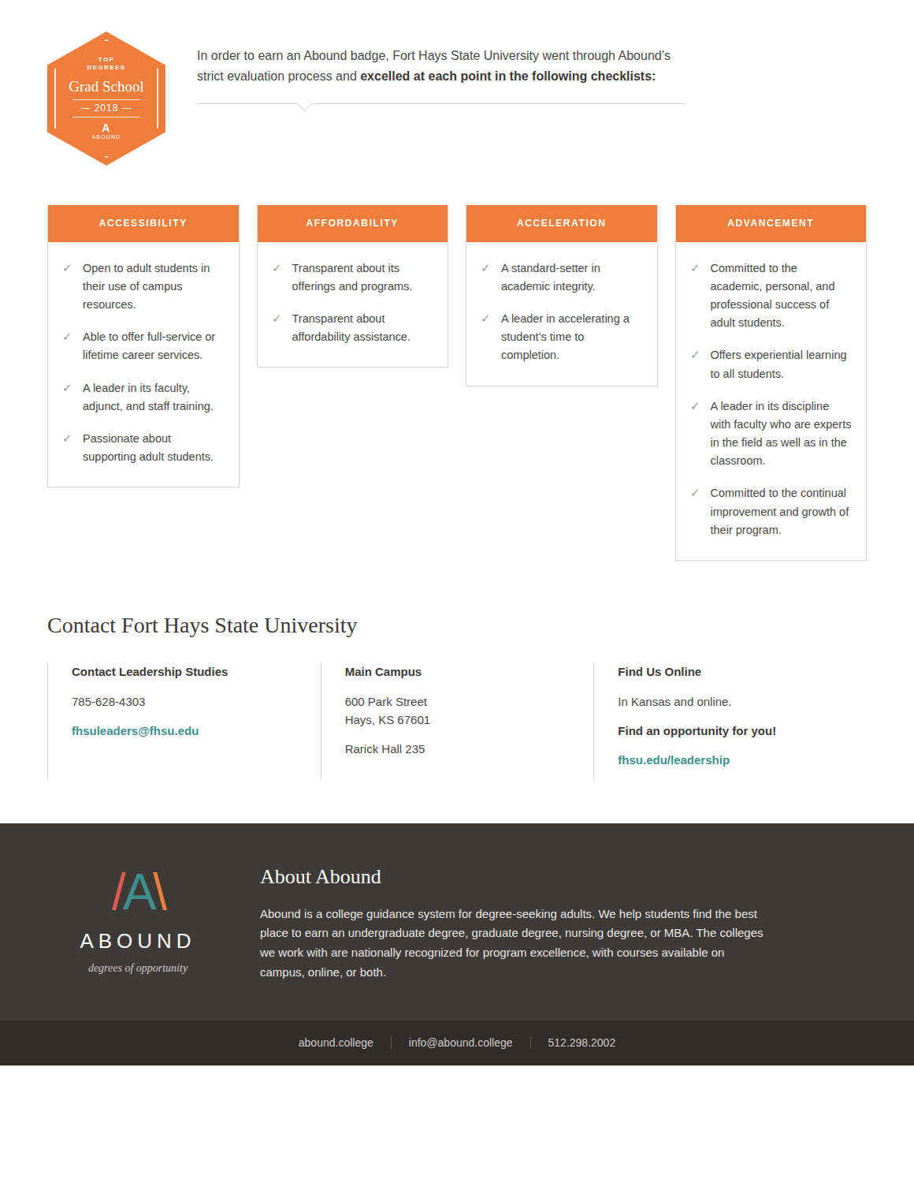Top
Degrees
Grad School
— 2018 —
AAbound
In order to earn an Abound badge, Fort Hays State University went through Abound’s strict evaluation process and excelled at each point in the following checklists:
Accessibility
Open to adult students in their use of campus resources.
Able to offer full-service or lifetime career services.
A leader in its faculty, adjunct, and staff training.
Passionate about supporting adult students.
Affordability
Transparent about its offerings and programs.
Transparent about affordability assistance.
Acceleration
A standard-setter in academic integrity.
A leader in accelerating a student’s time to completion.
Advancement
Committed to the academic, personal, and professional success of adult students.
Offers experiential learning to all students.
A leader in its discipline with faculty who are experts in the field as well as in the classroom.
Committed to the continual improvement and growth of their program.
Contact Fort Hays State University
Contact Leadership Studies
785-628-4303
fhsuleaders@fhsu.edu
Main Campus
600 Park Street
Hays, KS 67601
Rarick Hall 235
Find Us Online
In Kansas and online.
Find an opportunity for you!
fhsu.edu/leadership
/A\
ABOUND
degrees of opportunity
About Abound
Abound is a college guidance system for degree-seeking adults. We help students find the best place to earn an undergraduate degree, graduate degree, nursing degree, or MBA. The colleges we work with are nationally recognized for program excellence, with courses available on campus, online, or both.
abound.college info@abound.college 512.298.2002